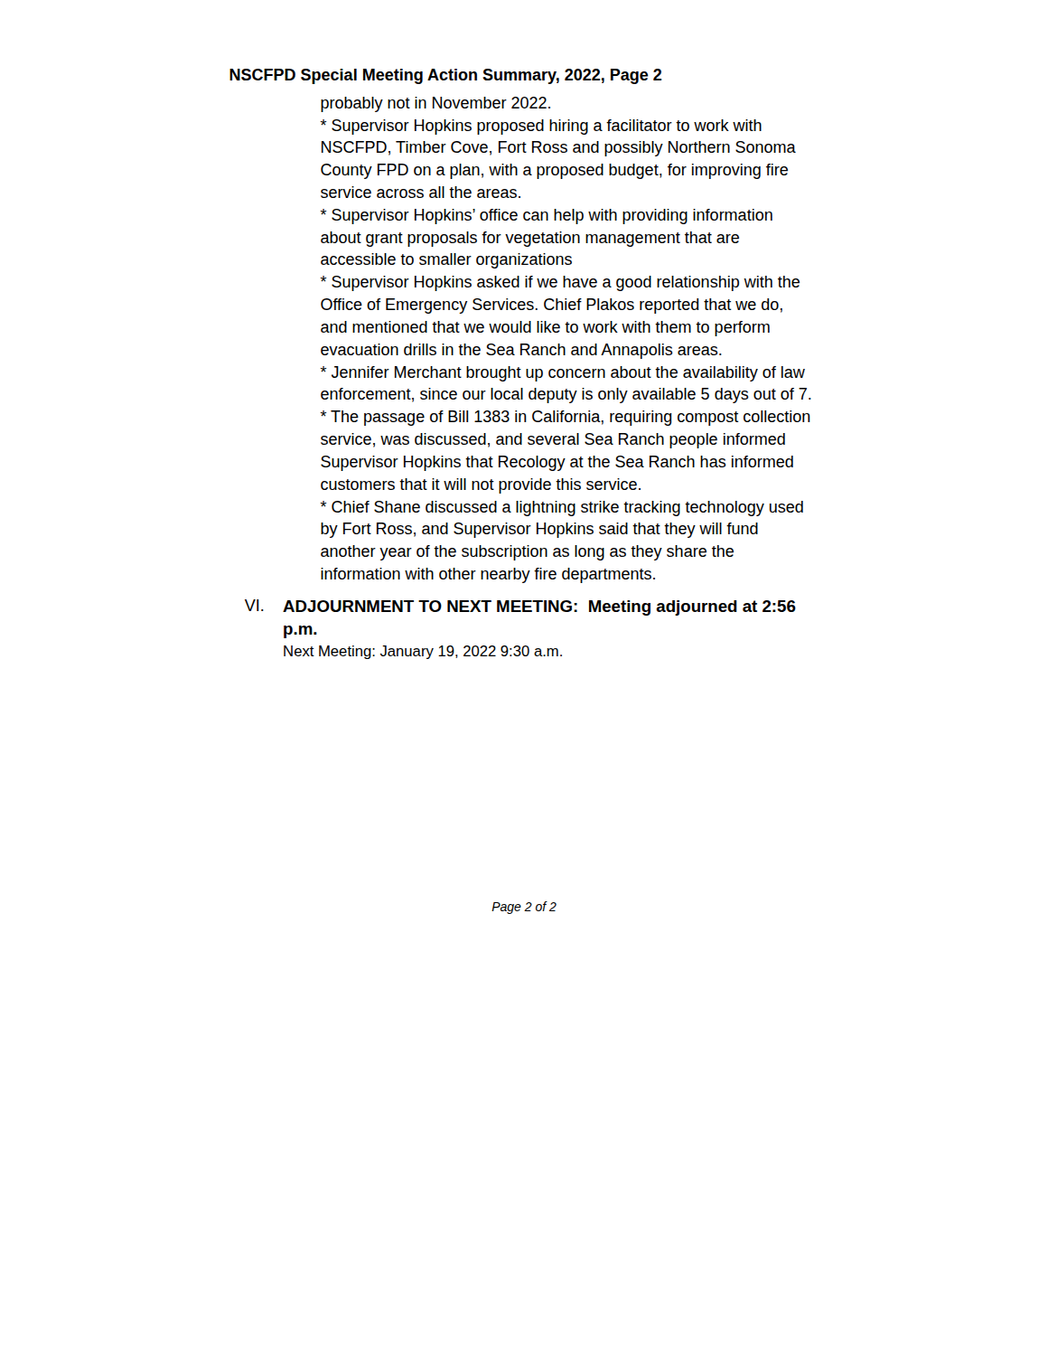NSCFPD Special Meeting Action Summary, 2022, Page 2
probably not in November 2022.
* Supervisor Hopkins proposed hiring a facilitator to work with NSCFPD, Timber Cove, Fort Ross and possibly Northern Sonoma County FPD on a plan, with a proposed budget, for improving fire service across all the areas.
* Supervisor Hopkins’ office can help with providing information about grant proposals for vegetation management that are accessible to smaller organizations
* Supervisor Hopkins asked if we have a good relationship with the Office of Emergency Services. Chief Plakos reported that we do, and mentioned that we would like to work with them to perform evacuation drills in the Sea Ranch and Annapolis areas.
* Jennifer Merchant brought up concern about the availability of law enforcement, since our local deputy is only available 5 days out of 7.
* The passage of Bill 1383 in California, requiring compost collection service, was discussed, and several Sea Ranch people informed Supervisor Hopkins that Recology at the Sea Ranch has informed customers that it will not provide this service.
* Chief Shane discussed a lightning strike tracking technology used by Fort Ross, and Supervisor Hopkins said that they will fund another year of the subscription as long as they share the information with other nearby fire departments.
VI.
ADJOURNMENT TO NEXT MEETING: Meeting adjourned at 2:56 p.m.
Next Meeting: January 19, 2022 9:30 a.m.
Page 2 of 2